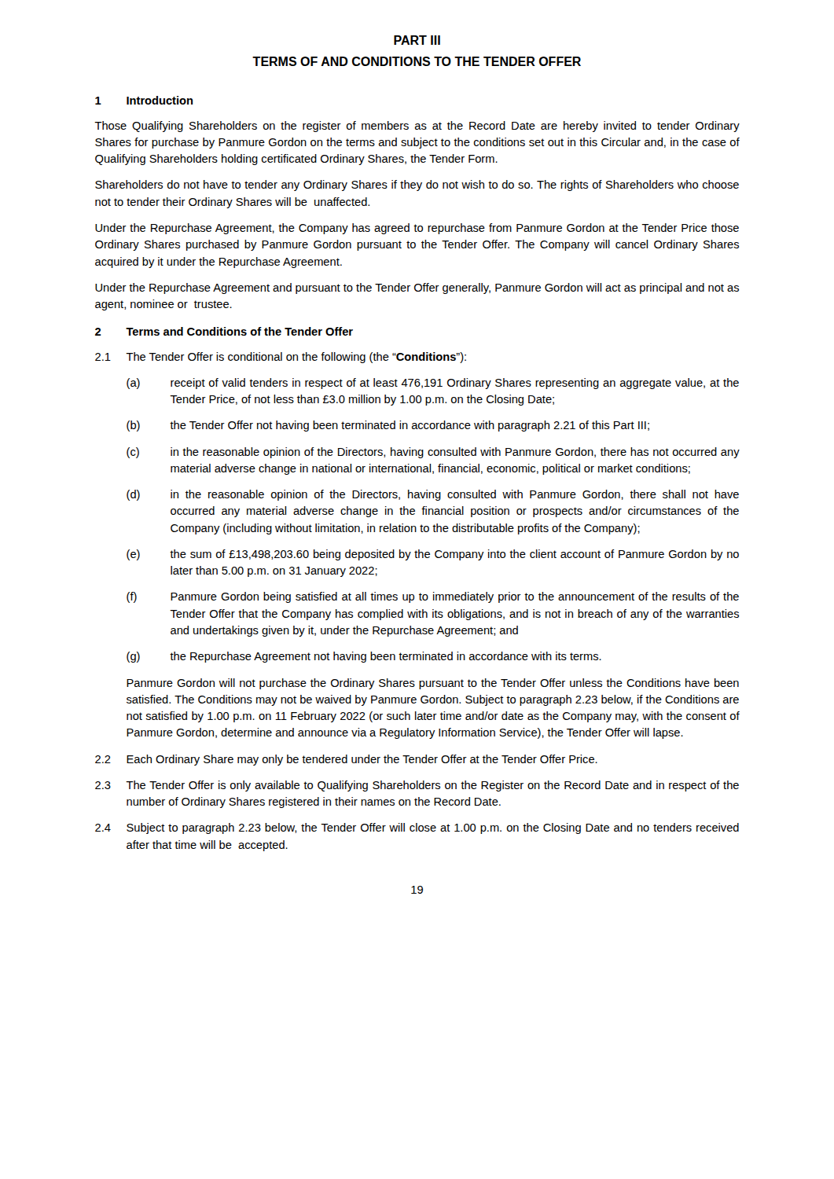PART III
TERMS OF AND CONDITIONS TO THE TENDER OFFER
1 Introduction
Those Qualifying Shareholders on the register of members as at the Record Date are hereby invited to tender Ordinary Shares for purchase by Panmure Gordon on the terms and subject to the conditions set out in this Circular and, in the case of Qualifying Shareholders holding certificated Ordinary Shares, the Tender Form.
Shareholders do not have to tender any Ordinary Shares if they do not wish to do so. The rights of Shareholders who choose not to tender their Ordinary Shares will be unaffected.
Under the Repurchase Agreement, the Company has agreed to repurchase from Panmure Gordon at the Tender Price those Ordinary Shares purchased by Panmure Gordon pursuant to the Tender Offer. The Company will cancel Ordinary Shares acquired by it under the Repurchase Agreement.
Under the Repurchase Agreement and pursuant to the Tender Offer generally, Panmure Gordon will act as principal and not as agent, nominee or trustee.
2 Terms and Conditions of the Tender Offer
2.1
The Tender Offer is conditional on the following (the “Conditions”):
(a) receipt of valid tenders in respect of at least 476,191 Ordinary Shares representing an aggregate value, at the Tender Price, of not less than £3.0 million by 1.00 p.m. on the Closing Date;
(b) the Tender Offer not having been terminated in accordance with paragraph 2.21 of this Part III;
(c) in the reasonable opinion of the Directors, having consulted with Panmure Gordon, there has not occurred any material adverse change in national or international, financial, economic, political or market conditions;
(d) in the reasonable opinion of the Directors, having consulted with Panmure Gordon, there shall not have occurred any material adverse change in the financial position or prospects and/or circumstances of the Company (including without limitation, in relation to the distributable profits of the Company);
(e) the sum of £13,498,203.60 being deposited by the Company into the client account of Panmure Gordon by no later than 5.00 p.m. on 31 January 2022;
(f) Panmure Gordon being satisfied at all times up to immediately prior to the announcement of the results of the Tender Offer that the Company has complied with its obligations, and is not in breach of any of the warranties and undertakings given by it, under the Repurchase Agreement; and
(g) the Repurchase Agreement not having been terminated in accordance with its terms.
Panmure Gordon will not purchase the Ordinary Shares pursuant to the Tender Offer unless the Conditions have been satisfied. The Conditions may not be waived by Panmure Gordon. Subject to paragraph 2.23 below, if the Conditions are not satisfied by 1.00 p.m. on 11 February 2022 (or such later time and/or date as the Company may, with the consent of Panmure Gordon, determine and announce via a Regulatory Information Service), the Tender Offer will lapse.
2.2
Each Ordinary Share may only be tendered under the Tender Offer at the Tender Offer Price.
2.3
The Tender Offer is only available to Qualifying Shareholders on the Register on the Record Date and in respect of the number of Ordinary Shares registered in their names on the Record Date.
2.4
Subject to paragraph 2.23 below, the Tender Offer will close at 1.00 p.m. on the Closing Date and no tenders received after that time will be accepted.
19